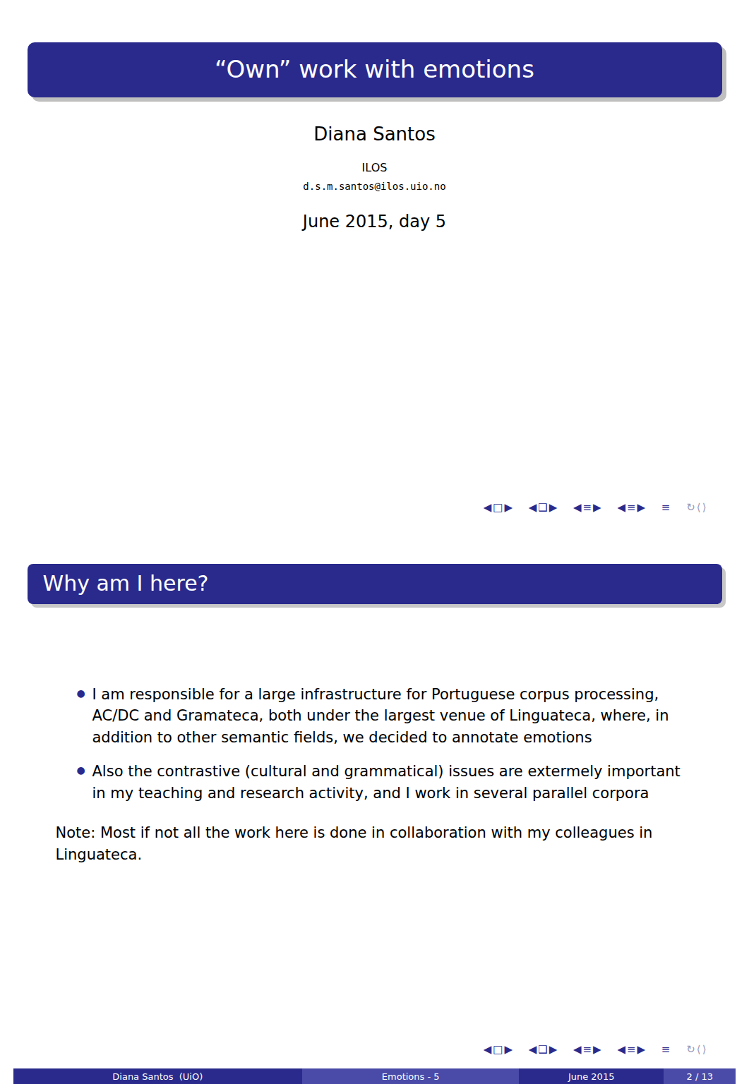“Own” work with emotions
Diana Santos
ILOS
d.s.m.santos@ilos.uio.no
June 2015, day 5
◀□▶ ◀❑▶ ◀≡▶ ◀≡▶ ≡ ↻⟨⟩
Why am I here?
I am responsible for a large infrastructure for Portuguese corpus processing, AC/DC and Gramateca, both under the largest venue of Linguateca, where, in addition to other semantic fields, we decided to annotate emotions
Also the contrastive (cultural and grammatical) issues are extermely important in my teaching and research activity, and I work in several parallel corpora
Note: Most if not all the work here is done in collaboration with my colleagues in Linguateca.
◀□▶ ◀❑▶ ◀≡▶ ◀≡▶ ≡ ↻⟨⟩
Diana Santos (UiO)
Emotions - 5
June 2015
2 / 13